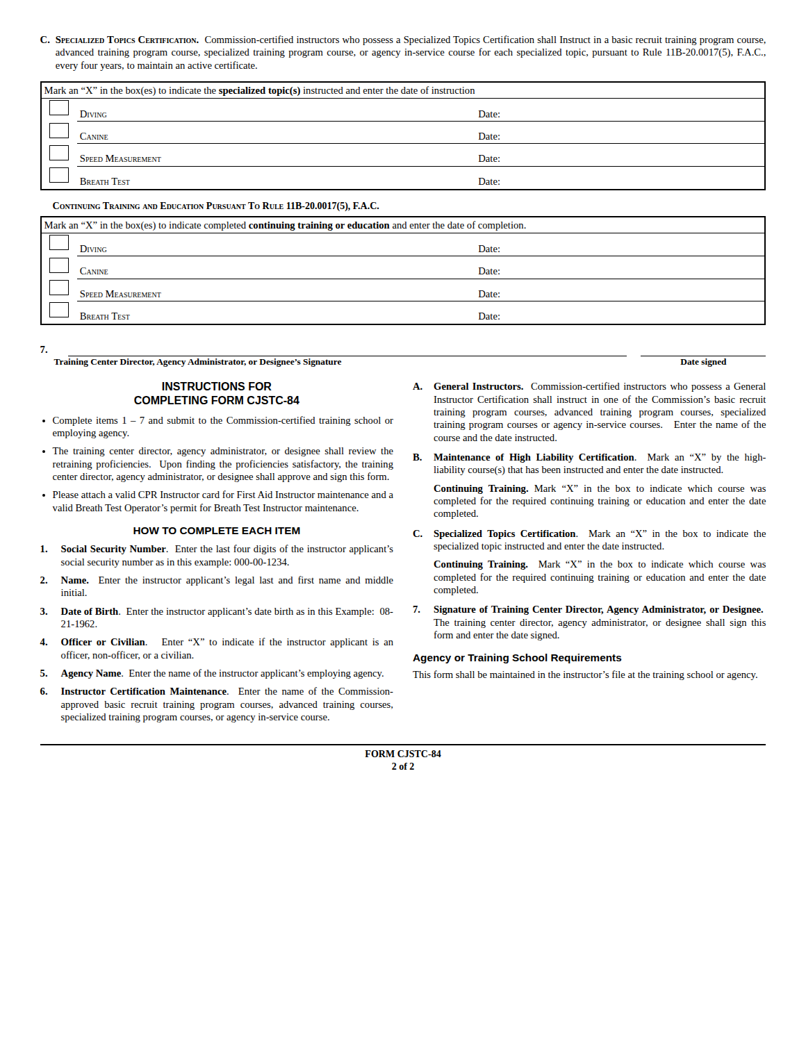C.
Specialized Topics Certification. Commission-certified instructors who possess a Specialized Topics Certification shall Instruct in a basic recruit training program course, advanced training program course, specialized training program course, or agency in-service course for each specialized topic, pursuant to Rule 11B-20.0017(5), F.A.C., every four years, to maintain an active certificate.
| Mark an “X” in the box(es) to indicate the specialized topic(s) instructed and enter the date of instruction |
| | Diving | Date: |
| | Canine | Date: |
| | Speed Measurement | Date: |
| | Breath Test | Date: |
Continuing Training and Education Pursuant To Rule 11B-20.0017(5), F.A.C.
| Mark an “X” in the box(es) to indicate completed continuing training or education and enter the date of completion. |
| | Diving | Date: |
| | Canine | Date: |
| | Speed Measurement | Date: |
| | Breath Test | Date: |
7.
Training Center Director, Agency Administrator, or Designee’s Signature
Date signed
INSTRUCTIONS FOR
COMPLETING FORM CJSTC-84
Complete items 1 – 7 and submit to the Commission-certified training school or employing agency.
The training center director, agency administrator, or designee shall review the retraining proficiencies. Upon finding the proficiencies satisfactory, the training center director, agency administrator, or designee shall approve and sign this form.
Please attach a valid CPR Instructor card for First Aid Instructor maintenance and a valid Breath Test Operator’s permit for Breath Test Instructor maintenance.
HOW TO COMPLETE EACH ITEM
1. Social Security Number. Enter the last four digits of the instructor applicant’s social security number as in this example: 000-00-1234.
2. Name. Enter the instructor applicant’s legal last and first name and middle initial.
3. Date of Birth. Enter the instructor applicant’s date birth as in this Example: 08-21-1962.
4. Officer or Civilian. Enter “X” to indicate if the instructor applicant is an officer, non-officer, or a civilian.
5. Agency Name. Enter the name of the instructor applicant’s employing agency.
6. Instructor Certification Maintenance. Enter the name of the Commission-approved basic recruit training program courses, advanced training courses, specialized training program courses, or agency in-service course.
A. General Instructors. Commission-certified instructors who possess a General Instructor Certification shall instruct in one of the Commission’s basic recruit training program courses, advanced training program courses, specialized training program courses or agency in-service courses. Enter the name of the course and the date instructed.
B. Maintenance of High Liability Certification. Mark an “X” by the high-liability course(s) that has been instructed and enter the date instructed.
Continuing Training. Mark “X” in the box to indicate which course was completed for the required continuing training or education and enter the date completed.
C. Specialized Topics Certification. Mark an “X” in the box to indicate the specialized topic instructed and enter the date instructed.
Continuing Training. Mark “X” in the box to indicate which course was completed for the required continuing training or education and enter the date completed.
7. Signature of Training Center Director, Agency Administrator, or Designee. The training center director, agency administrator, or designee shall sign this form and enter the date signed.
Agency or Training School Requirements
This form shall be maintained in the instructor’s file at the training school or agency.
FORM CJSTC-84
2 of 2